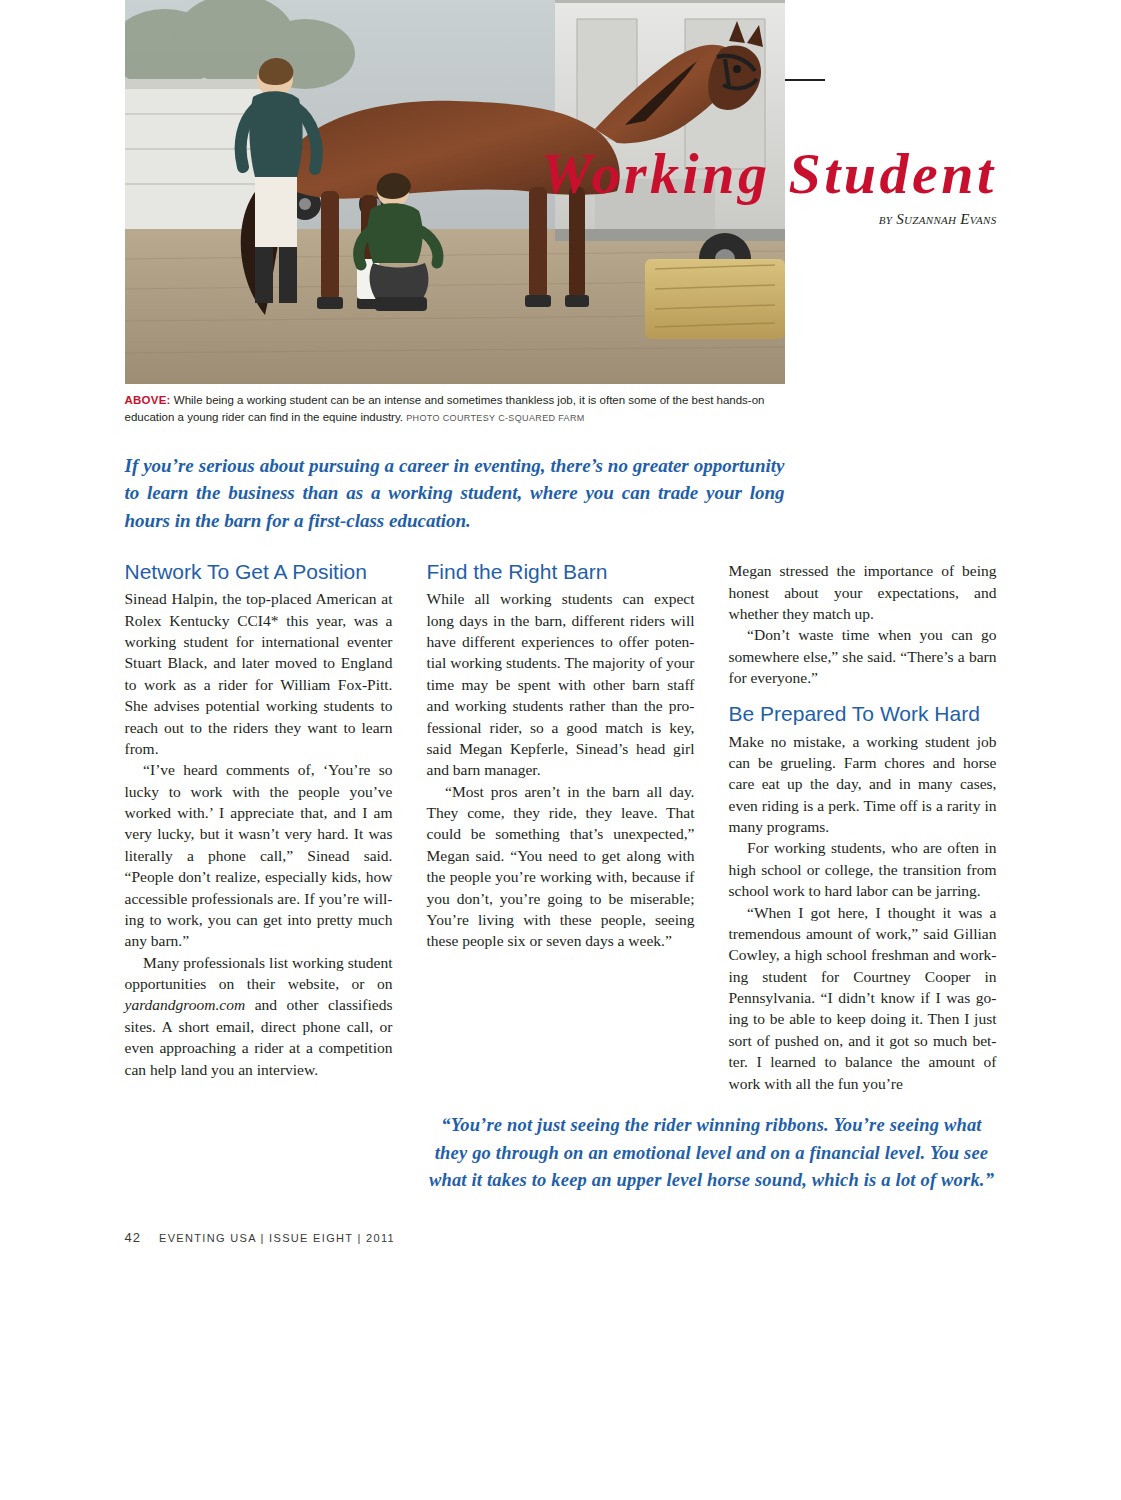Bonus Feature | all work, all play…
So You Want To Be A
Working Student
by Suzannah Evans
ABOVE: While being a working student can be an intense and sometimes thankless job, it is often some of the best hands-on education a young rider can find in the equine industry. Photo courtesy C-Squared Farm
If you’re serious about pursuing a career in eventing, there’s no greater opportunity to learn the business than as a working student, where you can trade your long hours in the barn for a first-class education.
Network To Get A Position
Sinead Halpin, the top-placed American at Rolex Kentucky CCI4* this year, was a working student for international eventer Stuart Black, and later moved to England to work as a rider for William Fox-Pitt. She advises potential working students to reach out to the riders they want to learn from.
“I’ve heard comments of, ‘You’re so lucky to work with the people you’ve worked with.’ I appreciate that, and I am very lucky, but it wasn’t very hard. It was literally a phone call,” Sinead said. “People don’t realize, especially kids, how accessible professionals are. If you’re willing to work, you can get into pretty much any barn.”
Many professionals list working student opportunities on their website, or on yardandgroom.com and other classifieds sites. A short email, direct phone call, or even approaching a rider at a competition can help land you an interview.
Find the Right Barn
While all working students can expect long days in the barn, different riders will have different experiences to offer potential working students. The majority of your time may be spent with other barn staff and working students rather than the professional rider, so a good match is key, said Megan Kepferle, Sinead’s head girl and barn manager.
“Most pros aren’t in the barn all day. They come, they ride, they leave. That could be something that’s unexpected,” Megan said. “You need to get along with the people you’re working with, because if you don’t, you’re going to be miserable; You’re living with these people, seeing these people six or seven days a week.”
Megan stressed the importance of being honest about your expectations, and whether they match up.
“Don’t waste time when you can go somewhere else,” she said. “There’s a barn for everyone.”
Be Prepared To Work Hard
Make no mistake, a working student job can be grueling. Farm chores and horse care eat up the day, and in many cases, even riding is a perk. Time off is a rarity in many programs.
For working students, who are often in high school or college, the transition from school work to hard labor can be jarring.
“When I got here, I thought it was a tremendous amount of work,” said Gillian Cowley, a high school freshman and working student for Courtney Cooper in Pennsylvania. “I didn’t know if I was going to be able to keep doing it. Then I just sort of pushed on, and it got so much better. I learned to balance the amount of work with all the fun you’re
“You’re not just seeing the rider winning ribbons. You’re seeing what they go through on an emotional level and on a financial level. You see what it takes to keep an upper level horse sound, which is a lot of work.”
42 Eventing USA | Issue Eight | 2011